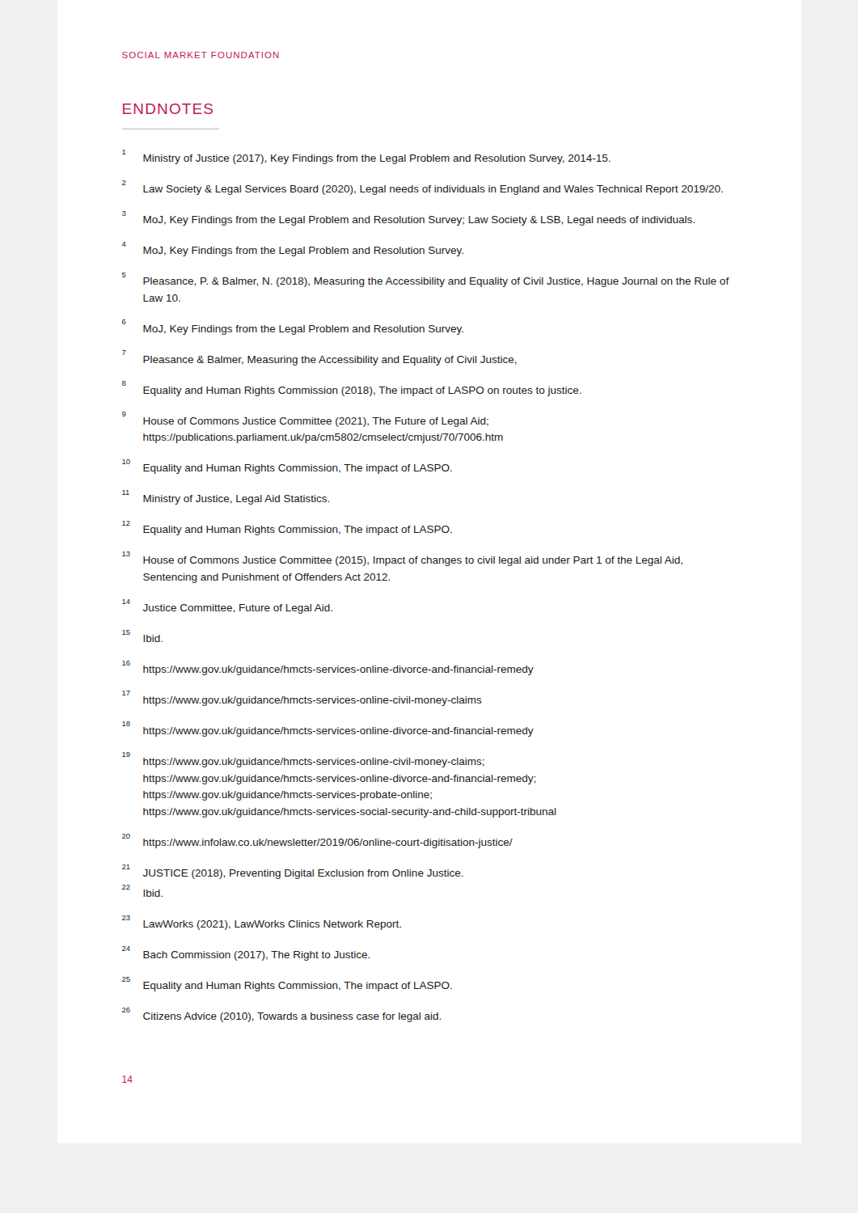Social Market Foundation
Endnotes
Ministry of Justice (2017), Key Findings from the Legal Problem and Resolution Survey, 2014-15.
Law Society & Legal Services Board (2020), Legal needs of individuals in England and Wales Technical Report 2019/20.
MoJ, Key Findings from the Legal Problem and Resolution Survey; Law Society & LSB, Legal needs of individuals.
MoJ, Key Findings from the Legal Problem and Resolution Survey.
Pleasance, P. & Balmer, N. (2018), Measuring the Accessibility and Equality of Civil Justice, Hague Journal on the Rule of Law 10.
MoJ, Key Findings from the Legal Problem and Resolution Survey.
Pleasance & Balmer, Measuring the Accessibility and Equality of Civil Justice,
Equality and Human Rights Commission (2018), The impact of LASPO on routes to justice.
House of Commons Justice Committee (2021), The Future of Legal Aid;
https://publications.parliament.uk/pa/cm5802/cmselect/cmjust/70/7006.htm
Equality and Human Rights Commission, The impact of LASPO.
Ministry of Justice, Legal Aid Statistics.
Equality and Human Rights Commission, The impact of LASPO.
House of Commons Justice Committee (2015), Impact of changes to civil legal aid under Part 1 of the Legal Aid, Sentencing and Punishment of Offenders Act 2012.
Justice Committee, Future of Legal Aid.
Ibid.
https://www.gov.uk/guidance/hmcts-services-online-divorce-and-financial-remedy
https://www.gov.uk/guidance/hmcts-services-online-civil-money-claims
https://www.gov.uk/guidance/hmcts-services-online-divorce-and-financial-remedy
https://www.gov.uk/guidance/hmcts-services-online-civil-money-claims;
https://www.gov.uk/guidance/hmcts-services-online-divorce-and-financial-remedy;
https://www.gov.uk/guidance/hmcts-services-probate-online;
https://www.gov.uk/guidance/hmcts-services-social-security-and-child-support-tribunal
https://www.infolaw.co.uk/newsletter/2019/06/online-court-digitisation-justice/
JUSTICE (2018), Preventing Digital Exclusion from Online Justice.
Ibid.
LawWorks (2021), LawWorks Clinics Network Report.
Bach Commission (2017), The Right to Justice.
Equality and Human Rights Commission, The impact of LASPO.
Citizens Advice (2010), Towards a business case for legal aid.
14